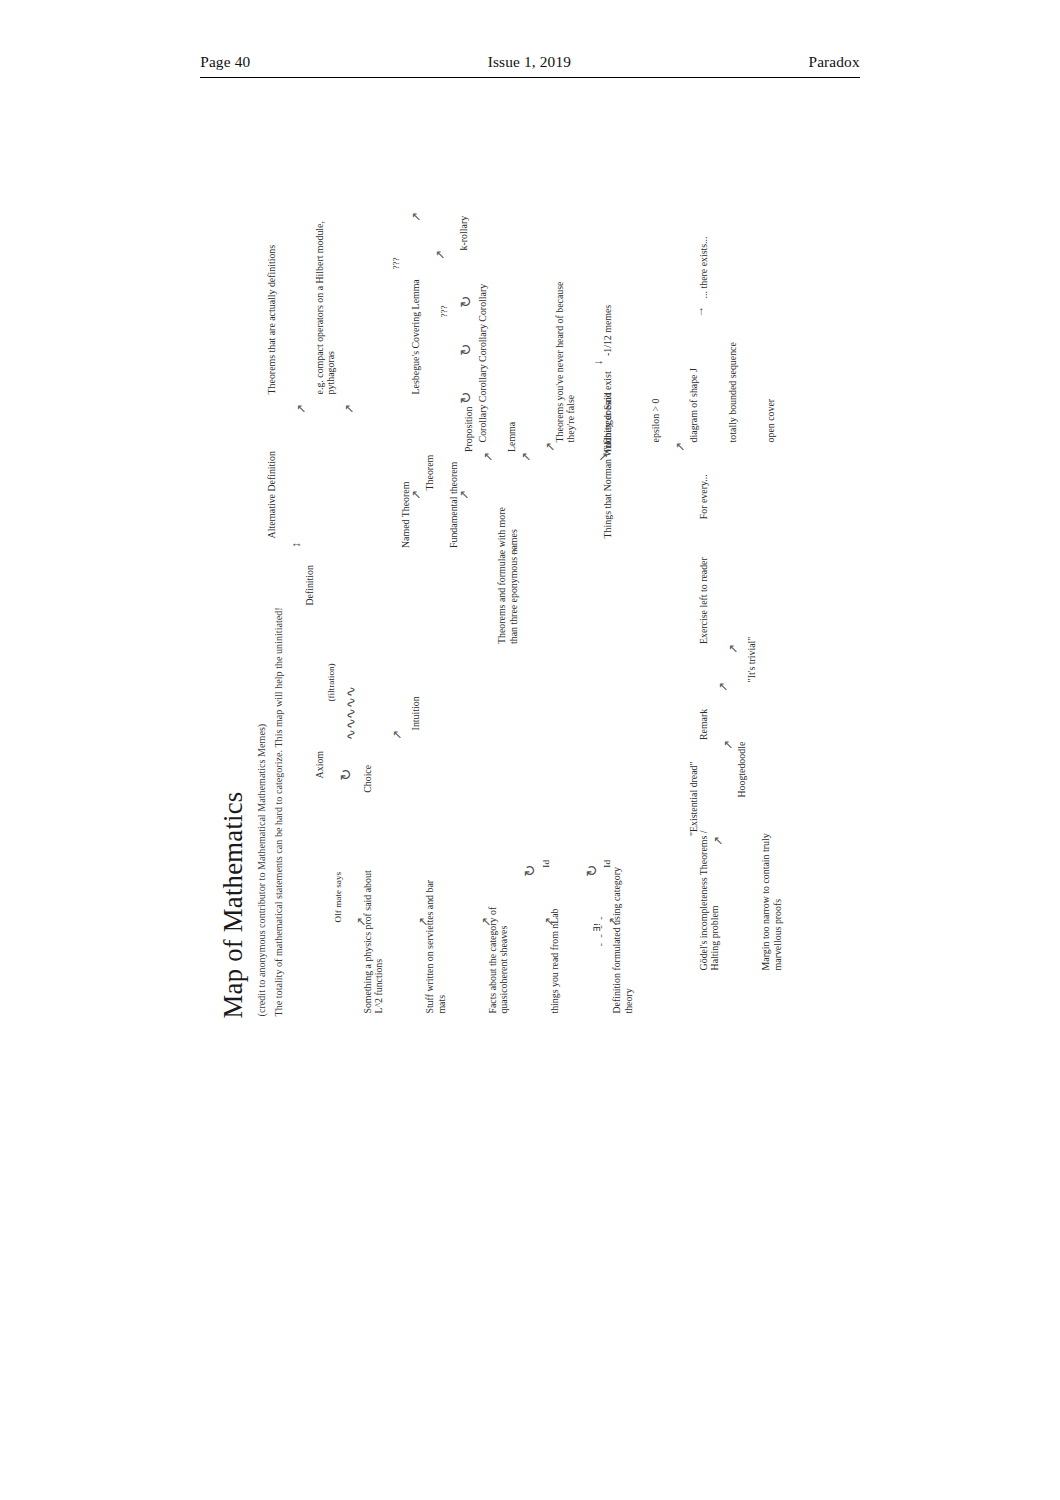Page 40 Issue 1, 2019 Paradox
Map of Mathematics
(credit to anonymous contributor to Mathematical Mathematics Memes)
The totality of mathematical statements can be hard to categorize. This map will help the uninitiated!
Something a physics prof said about L^2 functions
Stuff written on serviettes and bar mats
Facts about the category of quasicoherent sheaves
things you read from nLab
Definition formulated using category theory
Olf mate says
Id
Id
∃!
↻
↻
- - - -
↗
↗
↗
↗
↗
Gödel's incompleteness Theorems / Halting problem
Margin too narrow to contain truly marvellous proofs
"Existential dread"
Hoogtedoodle
Remark
"It's trivial"
Exercise left to reader
↗
↗
↗
↗
Axiom
Choice
↻
∿∿∿∿∿
(filtration)
Intuition
↗
Definition
Alternative Definition
↕
Named Theorem
Fundamental theorem
Theorem
Proposition
Lemma
↗
↗
↗
↗
Theorems and formulae with more than three eponymous names
→
Theorems that are actually definitions
e.g. compact operators on a Hilbert module, pythagoras
↗
↗
Lesbegue's Covering Lemma
Corollary Corollary Corollary Corollary
???
???
k-rollary
↻
↻
↻
↗
↗
Theorems you've never heard of because they're false
↗
Things that Norman Wildberger Said
Infinity doesn't exist
↘
-1/12 memes
↓
epsilon > 0
diagram of shape J
totally bounded sequence
open cover
For every...
... there exists...
↗
→